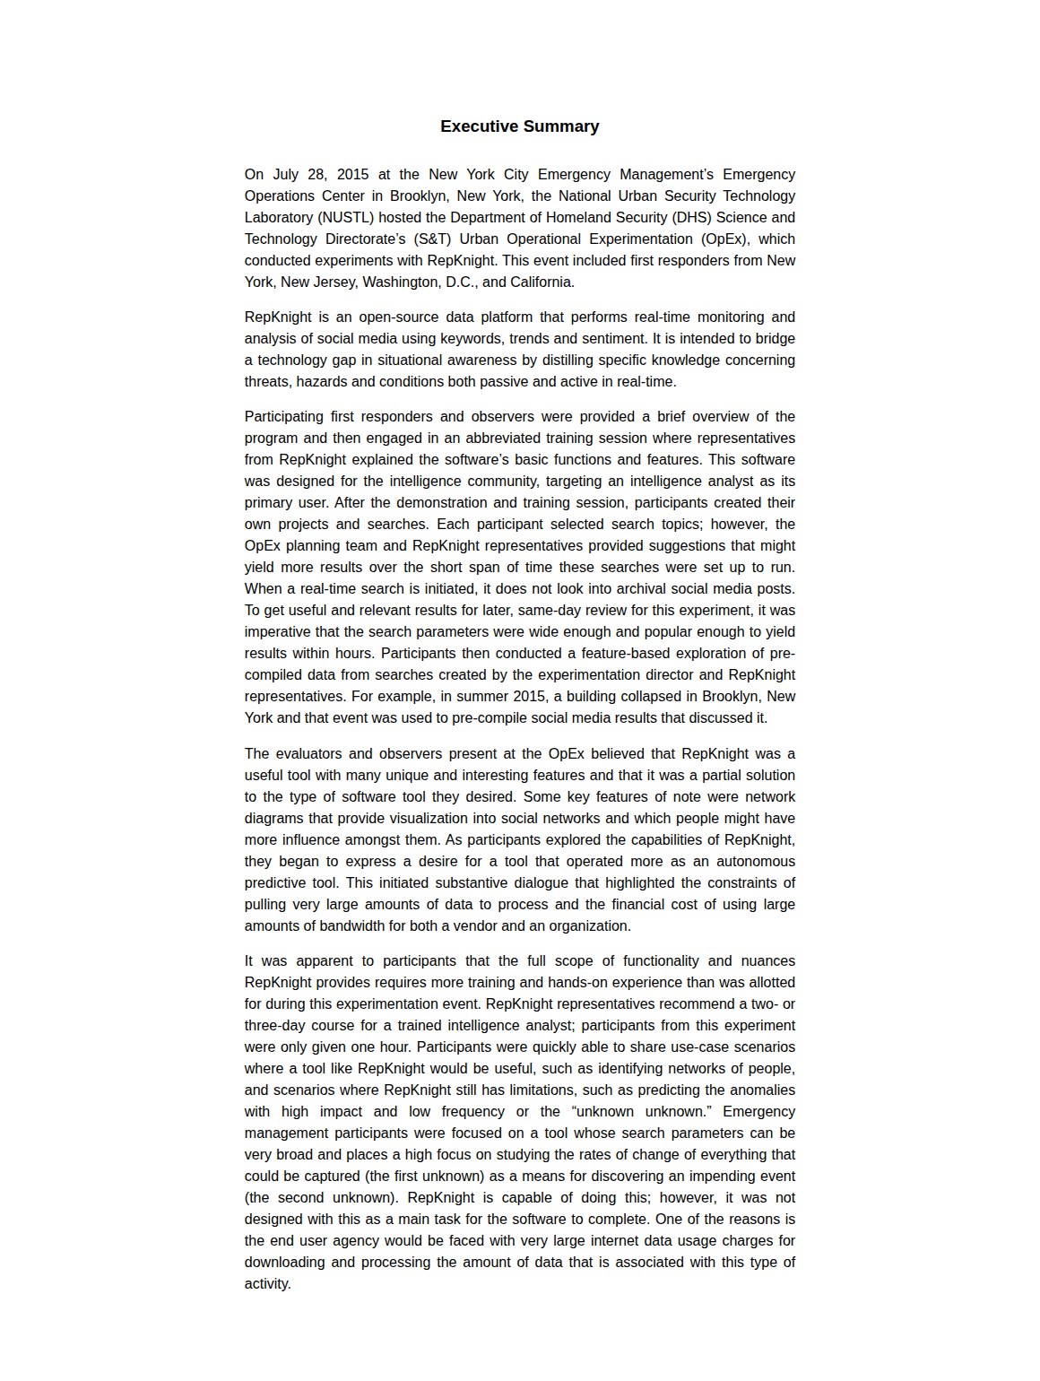Executive Summary
On July 28, 2015 at the New York City Emergency Management’s Emergency Operations Center in Brooklyn, New York, the National Urban Security Technology Laboratory (NUSTL) hosted the Department of Homeland Security (DHS) Science and Technology Directorate’s (S&T) Urban Operational Experimentation (OpEx), which conducted experiments with RepKnight. This event included first responders from New York, New Jersey, Washington, D.C., and California.
RepKnight is an open-source data platform that performs real-time monitoring and analysis of social media using keywords, trends and sentiment. It is intended to bridge a technology gap in situational awareness by distilling specific knowledge concerning threats, hazards and conditions both passive and active in real-time.
Participating first responders and observers were provided a brief overview of the program and then engaged in an abbreviated training session where representatives from RepKnight explained the software’s basic functions and features. This software was designed for the intelligence community, targeting an intelligence analyst as its primary user. After the demonstration and training session, participants created their own projects and searches. Each participant selected search topics; however, the OpEx planning team and RepKnight representatives provided suggestions that might yield more results over the short span of time these searches were set up to run. When a real-time search is initiated, it does not look into archival social media posts. To get useful and relevant results for later, same-day review for this experiment, it was imperative that the search parameters were wide enough and popular enough to yield results within hours. Participants then conducted a feature-based exploration of pre-compiled data from searches created by the experimentation director and RepKnight representatives. For example, in summer 2015, a building collapsed in Brooklyn, New York and that event was used to pre-compile social media results that discussed it.
The evaluators and observers present at the OpEx believed that RepKnight was a useful tool with many unique and interesting features and that it was a partial solution to the type of software tool they desired. Some key features of note were network diagrams that provide visualization into social networks and which people might have more influence amongst them. As participants explored the capabilities of RepKnight, they began to express a desire for a tool that operated more as an autonomous predictive tool. This initiated substantive dialogue that highlighted the constraints of pulling very large amounts of data to process and the financial cost of using large amounts of bandwidth for both a vendor and an organization.
It was apparent to participants that the full scope of functionality and nuances RepKnight provides requires more training and hands-on experience than was allotted for during this experimentation event. RepKnight representatives recommend a two- or three-day course for a trained intelligence analyst; participants from this experiment were only given one hour. Participants were quickly able to share use-case scenarios where a tool like RepKnight would be useful, such as identifying networks of people, and scenarios where RepKnight still has limitations, such as predicting the anomalies with high impact and low frequency or the “unknown unknown.” Emergency management participants were focused on a tool whose search parameters can be very broad and places a high focus on studying the rates of change of everything that could be captured (the first unknown) as a means for discovering an impending event (the second unknown). RepKnight is capable of doing this; however, it was not designed with this as a main task for the software to complete. One of the reasons is the end user agency would be faced with very large internet data usage charges for downloading and processing the amount of data that is associated with this type of activity.